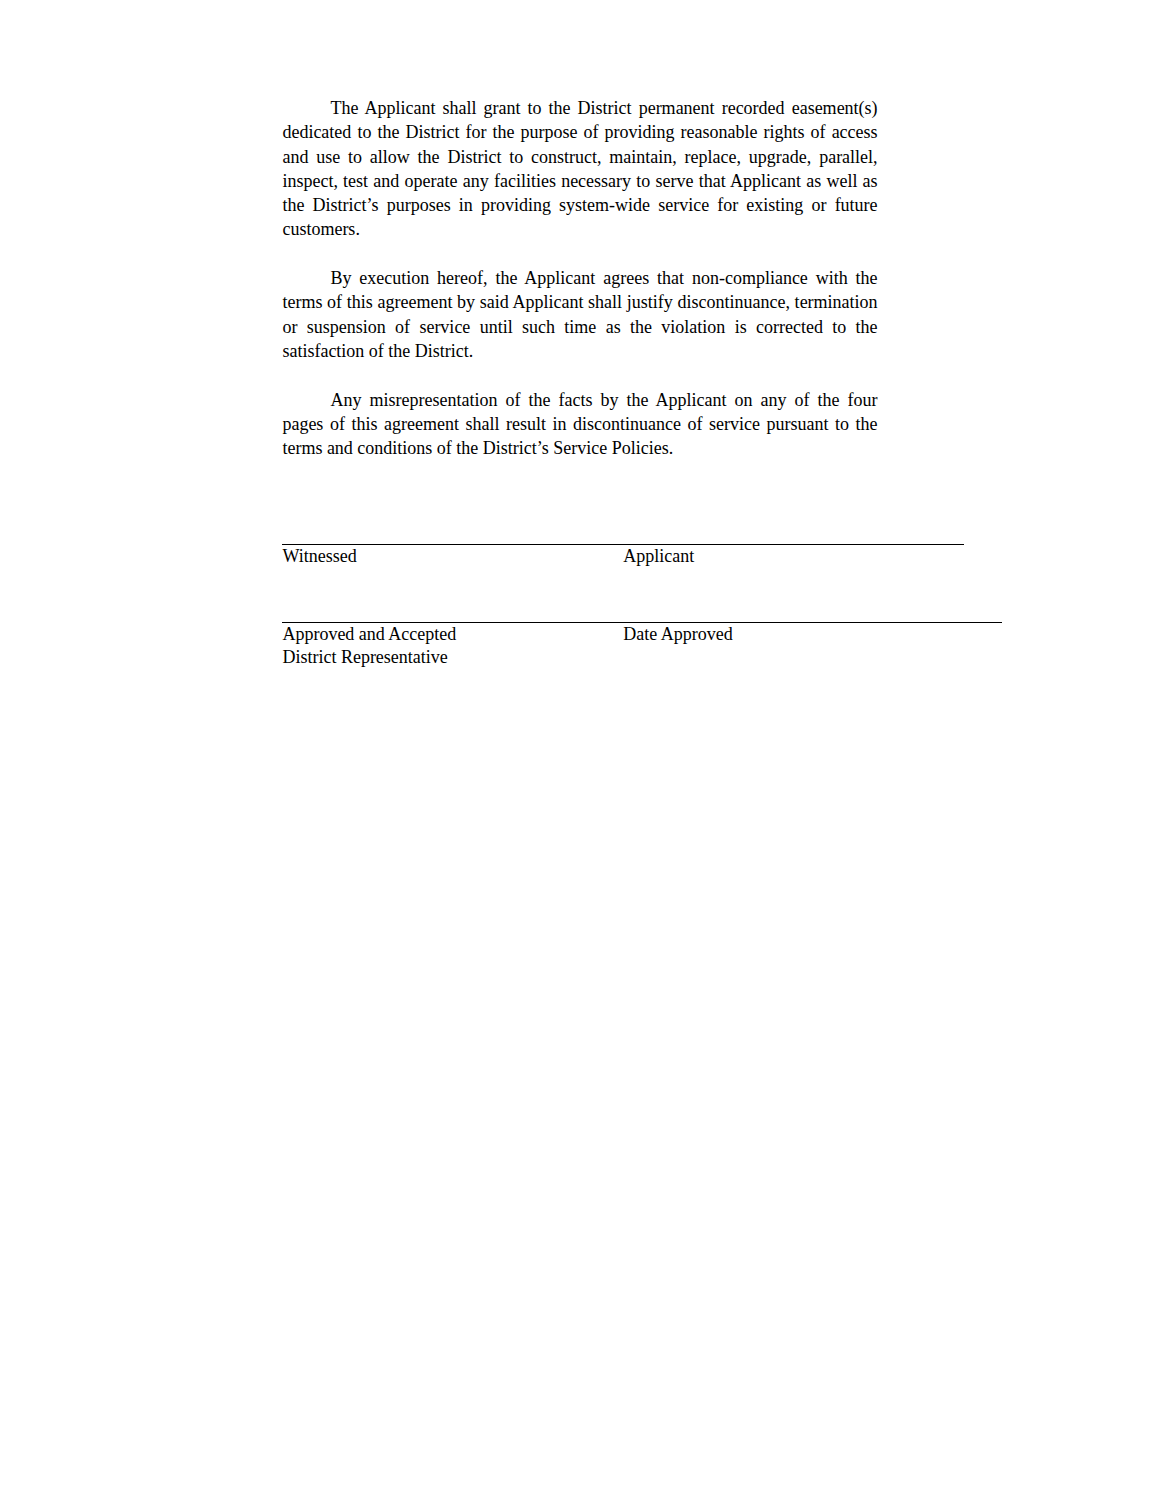The Applicant shall grant to the District permanent recorded easement(s) dedicated to the District for the purpose of providing reasonable rights of access and use to allow the District to construct, maintain, replace, upgrade, parallel, inspect, test and operate any facilities necessary to serve that Applicant as well as the District’s purposes in providing system-wide service for existing or future customers.
By execution hereof, the Applicant agrees that non-compliance with the terms of this agreement by said Applicant shall justify discontinuance, termination or suspension of service until such time as the violation is corrected to the satisfaction of the District.
Any misrepresentation of the facts by the Applicant on any of the four pages of this agreement shall result in discontinuance of service pursuant to the terms and conditions of the District’s Service Policies.
| Witnessed | Applicant |
| Approved and Accepted District Representative | Date Approved |